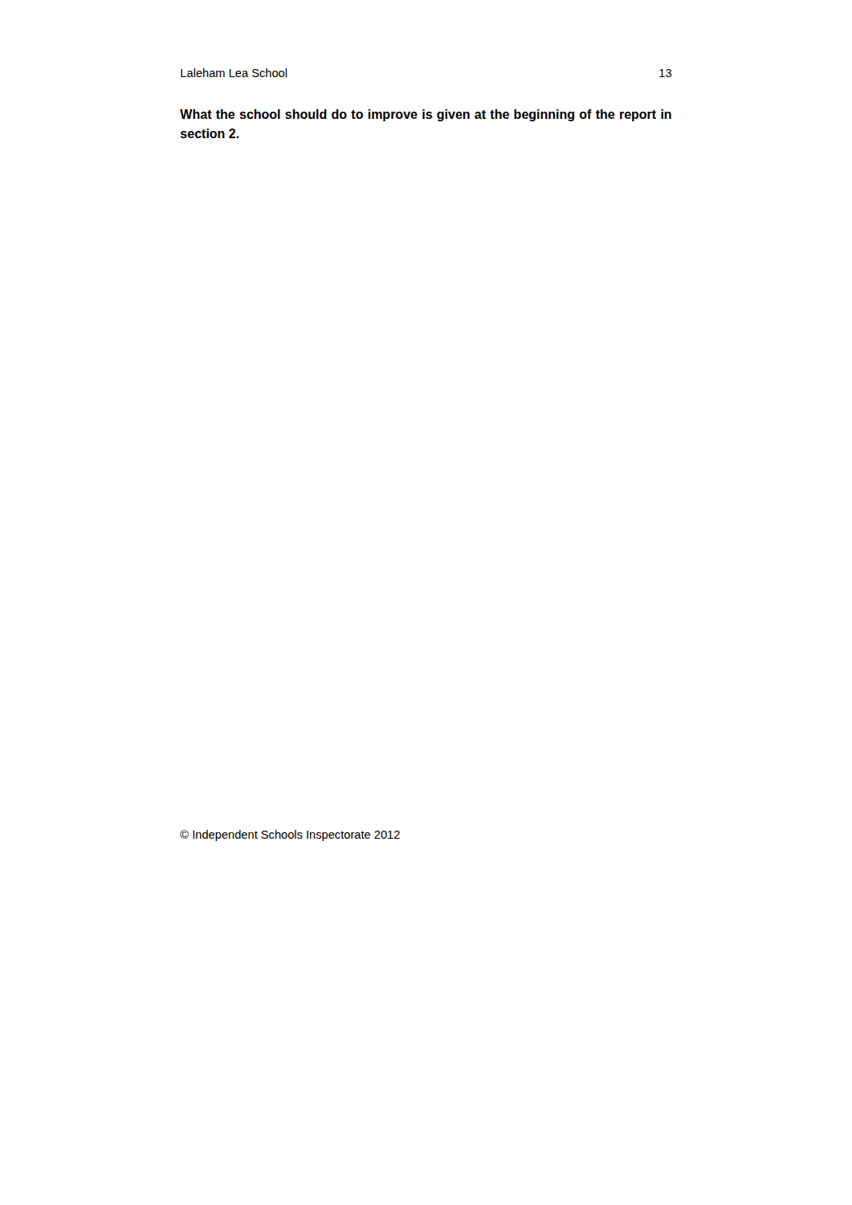Laleham Lea School 13
What the school should do to improve is given at the beginning of the report in section 2.
© Independent Schools Inspectorate 2012